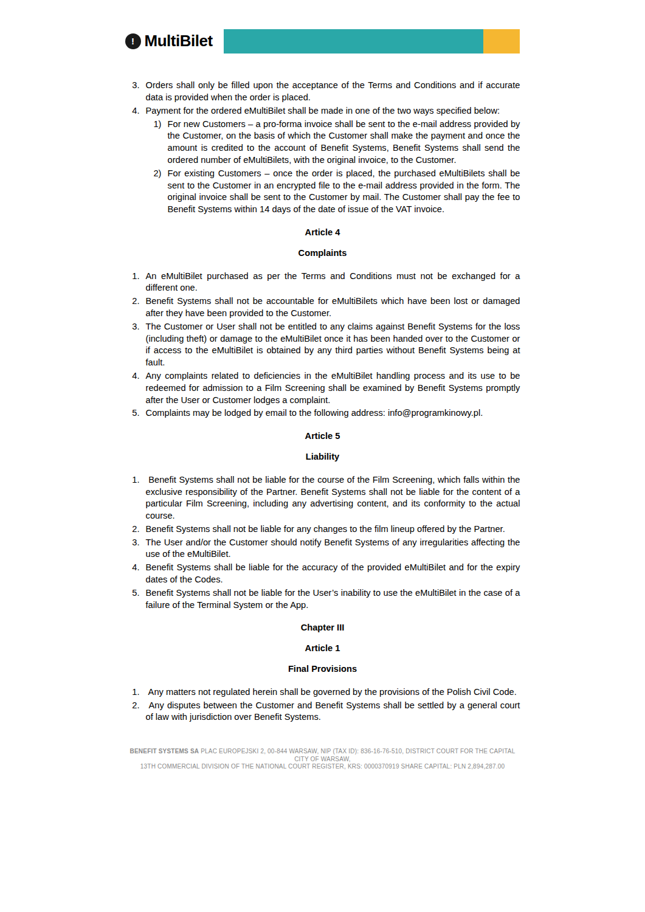!MultiBilet
Orders shall only be filled upon the acceptance of the Terms and Conditions and if accurate data is provided when the order is placed.
Payment for the ordered eMultiBilet shall be made in one of the two ways specified below:
For new Customers – a pro-forma invoice shall be sent to the e-mail address provided by the Customer, on the basis of which the Customer shall make the payment and once the amount is credited to the account of Benefit Systems, Benefit Systems shall send the ordered number of eMultiBilets, with the original invoice, to the Customer.
For existing Customers – once the order is placed, the purchased eMultiBilets shall be sent to the Customer in an encrypted file to the e-mail address provided in the form. The original invoice shall be sent to the Customer by mail. The Customer shall pay the fee to Benefit Systems within 14 days of the date of issue of the VAT invoice.
Article 4
Complaints
An eMultiBilet purchased as per the Terms and Conditions must not be exchanged for a different one.
Benefit Systems shall not be accountable for eMultiBilets which have been lost or damaged after they have been provided to the Customer.
The Customer or User shall not be entitled to any claims against Benefit Systems for the loss (including theft) or damage to the eMultiBilet once it has been handed over to the Customer or if access to the eMultiBilet is obtained by any third parties without Benefit Systems being at fault.
Any complaints related to deficiencies in the eMultiBilet handling process and its use to be redeemed for admission to a Film Screening shall be examined by Benefit Systems promptly after the User or Customer lodges a complaint.
Complaints may be lodged by email to the following address: info@programkinowy.pl.
Article 5
Liability
Benefit Systems shall not be liable for the course of the Film Screening, which falls within the exclusive responsibility of the Partner. Benefit Systems shall not be liable for the content of a particular Film Screening, including any advertising content, and its conformity to the actual course.
Benefit Systems shall not be liable for any changes to the film lineup offered by the Partner.
The User and/or the Customer should notify Benefit Systems of any irregularities affecting the use of the eMultiBilet.
Benefit Systems shall be liable for the accuracy of the provided eMultiBilet and for the expiry dates of the Codes.
Benefit Systems shall not be liable for the User’s inability to use the eMultiBilet in the case of a failure of the Terminal System or the App.
Chapter III
Article 1
Final Provisions
Any matters not regulated herein shall be governed by the provisions of the Polish Civil Code.
Any disputes between the Customer and Benefit Systems shall be settled by a general court of law with jurisdiction over Benefit Systems.
BENEFIT SYSTEMS SA PLAC EUROPEJSKI 2, 00-844 WARSAW, NIP (TAX ID): 836-16-76-510, DISTRICT COURT FOR THE CAPITAL CITY OF WARSAW,
13TH COMMERCIAL DIVISION OF THE NATIONAL COURT REGISTER, KRS: 0000370919 SHARE CAPITAL: PLN 2,894,287.00